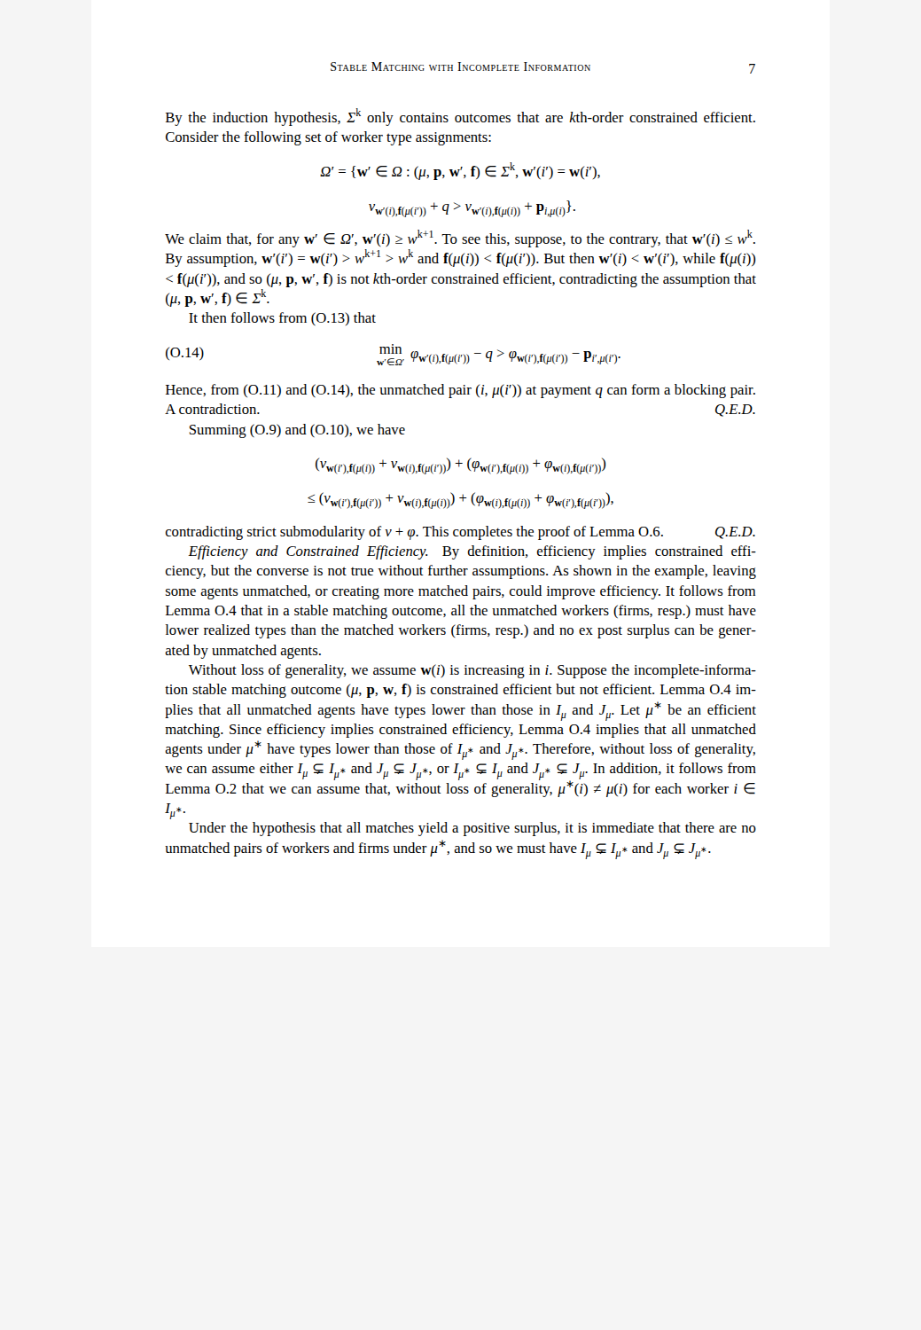Stable Matching with Incomplete Information 7
By the induction hypothesis, Σk only contains outcomes that are kth-order constrained efficient. Consider the following set of worker type assignments:
Ω′ = {w′ ∈ Ω : (μ, p, w′, f) ∈ Σk, w′(i′) = w(i′),
νw′(i),f(μ(i′)) + q > νw′(i),f(μ(i)) + pi,μ(i)}.
We claim that, for any w′ ∈ Ω′, w′(i) ≥ wk+1. To see this, suppose, to the contrary, that w′(i) ≤ wk. By assumption, w′(i′) = w(i′) > wk+1 > wk and f(μ(i)) < f(μ(i′)). But then w′(i) < w′(i′), while f(μ(i)) < f(μ(i′)), and so (μ, p, w′, f) is not kth-order constrained efficient, contradicting the assumption that (μ, p, w′, f) ∈ Σk.
It then follows from (O.13) that
(O.14)
min w′∈Ω′ φw′(i),f(μ(i′)) − q > φw(i′),f(μ(i′)) − pi′,μ(i′).
Hence, from (O.11) and (O.14), the unmatched pair (i, μ(i′)) at payment q can form a blocking pair. A contradiction. Q.E.D.
Summing (O.9) and (O.10), we have
(νw(i′),f(μ(i)) + νw(i),f(μ(i′))) + (φw(i′),f(μ(i)) + φw(i),f(μ(i′)))
≤ (νw(i′),f(μ(i′)) + νw(i),f(μ(i))) + (φw(i),f(μ(i)) + φw(i′),f(μ(i′))),
contradicting strict submodularity of ν + φ. This completes the proof of Lemma O.6. Q.E.D.
Efficiency and Constrained Efficiency. By definition, efficiency implies constrained efficiency, but the converse is not true without further assumptions. As shown in the example, leaving some agents unmatched, or creating more matched pairs, could improve efficiency. It follows from Lemma O.4 that in a stable matching outcome, all the unmatched workers (firms, resp.) must have lower realized types than the matched workers (firms, resp.) and no ex post surplus can be generated by unmatched agents.
Without loss of generality, we assume w(i) is increasing in i. Suppose the incomplete-information stable matching outcome (μ, p, w, f) is constrained efficient but not efficient. Lemma O.4 implies that all unmatched agents have types lower than those in Iμ and Jμ. Let μ∗ be an efficient matching. Since efficiency implies constrained efficiency, Lemma O.4 implies that all unmatched agents under μ∗ have types lower than those of Iμ∗ and Jμ∗. Therefore, without loss of generality, we can assume either Iμ ⊊ Iμ∗ and Jμ ⊊ Jμ∗, or Iμ∗ ⊊ Iμ and Jμ∗ ⊊ Jμ. In addition, it follows from Lemma O.2 that we can assume that, without loss of generality, μ∗(i) ≠ μ(i) for each worker i ∈ Iμ∗.
Under the hypothesis that all matches yield a positive surplus, it is immediate that there are no unmatched pairs of workers and firms under μ∗, and so we must have Iμ ⊊ Iμ∗ and Jμ ⊊ Jμ∗.